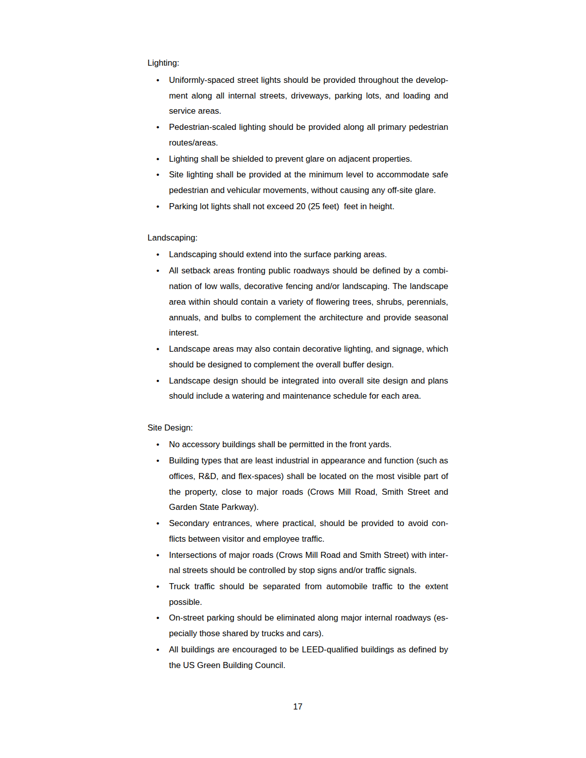Lighting:
Uniformly-spaced street lights should be provided throughout the development along all internal streets, driveways, parking lots, and loading and service areas.
Pedestrian-scaled lighting should be provided along all primary pedestrian routes/areas.
Lighting shall be shielded to prevent glare on adjacent properties.
Site lighting shall be provided at the minimum level to accommodate safe pedestrian and vehicular movements, without causing any off-site glare.
Parking lot lights shall not exceed 20 (25 feet) feet in height.
Landscaping:
Landscaping should extend into the surface parking areas.
All setback areas fronting public roadways should be defined by a combination of low walls, decorative fencing and/or landscaping. The landscape area within should contain a variety of flowering trees, shrubs, perennials, annuals, and bulbs to complement the architecture and provide seasonal interest.
Landscape areas may also contain decorative lighting, and signage, which should be designed to complement the overall buffer design.
Landscape design should be integrated into overall site design and plans should include a watering and maintenance schedule for each area.
Site Design:
No accessory buildings shall be permitted in the front yards.
Building types that are least industrial in appearance and function (such as offices, R&D, and flex-spaces) shall be located on the most visible part of the property, close to major roads (Crows Mill Road, Smith Street and Garden State Parkway).
Secondary entrances, where practical, should be provided to avoid conflicts between visitor and employee traffic.
Intersections of major roads (Crows Mill Road and Smith Street) with internal streets should be controlled by stop signs and/or traffic signals.
Truck traffic should be separated from automobile traffic to the extent possible.
On-street parking should be eliminated along major internal roadways (especially those shared by trucks and cars).
All buildings are encouraged to be LEED-qualified buildings as defined by the US Green Building Council.
17